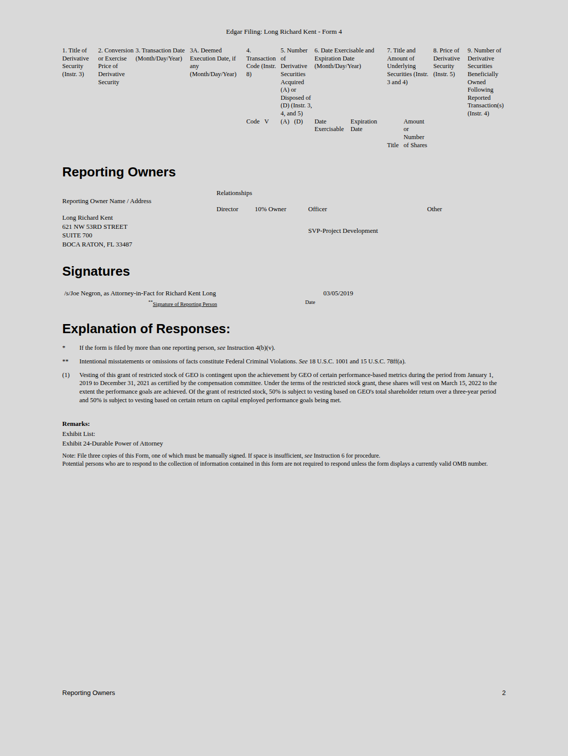Edgar Filing: Long Richard Kent - Form 4
| 1. Title of Derivative Security (Instr. 3) | 2. Conversion or Exercise Price of Derivative Security | 3. Transaction Date (Month/Day/Year) | 3A. Deemed Execution Date, if any (Month/Day/Year) | 4. Transaction Code (Instr. 8) | 5. Number of Derivative Securities Acquired (A) or Disposed of (D) (Instr. 3, 4, and 5) | 6. Date Exercisable and Expiration Date (Month/Day/Year) | 7. Title and Amount of Underlying Securities (Instr. 3 and 4) | 8. Price of Derivative Security (Instr. 5) | 9. Number of Derivative Securities Beneficially Owned Following Reported Transaction(s) (Instr. 4) |
| | | | | Code V | (A) (D) | / Date Exercisable / Expiration Date / | / Title / Amount or Number of Shares / | | |
Reporting Owners
| | Relationships |
| Reporting Owner Name / Address | | | | |
| | Director | 10% Owner | Officer | Other |
| Long Richard Kent 621 NW 53RD STREET SUITE 700 BOCA RATON, FL 33487 | | | SVP-Project Development | |
Signatures
| /s/Joe Negron, as Attorney-in-Fact for Richard Kent Long | 03/05/2019 |
| ** Signature of Reporting Person | Date |
Explanation of Responses:
| * | If the form is filed by more than one reporting person, see Instruction 4(b)(v). |
| ** | Intentional misstatements or omissions of facts constitute Federal Criminal Violations. See 18 U.S.C. 1001 and 15 U.S.C. 78ff(a). |
| (1) | Vesting of this grant of restricted stock of GEO is contingent upon the achievement by GEO of certain performance-based metrics during the period from January 1, 2019 to December 31, 2021 as certified by the compensation committee. Under the terms of the restricted stock grant, these shares will vest on March 15, 2022 to the extent the performance goals are achieved. Of the grant of restricted stock, 50% is subject to vesting based on GEO's total shareholder return over a three-year period and 50% is subject to vesting based on certain return on capital employed performance goals being met. |
Remarks:
Exhibit List:
Exhibit 24-Durable Power of Attorney
Note: File three copies of this Form, one of which must be manually signed. If space is insufficient, see Instruction 6 for procedure.
Potential persons who are to respond to the collection of information contained in this form are not required to respond unless the form displays a currently valid OMB number.
Reporting Owners 2